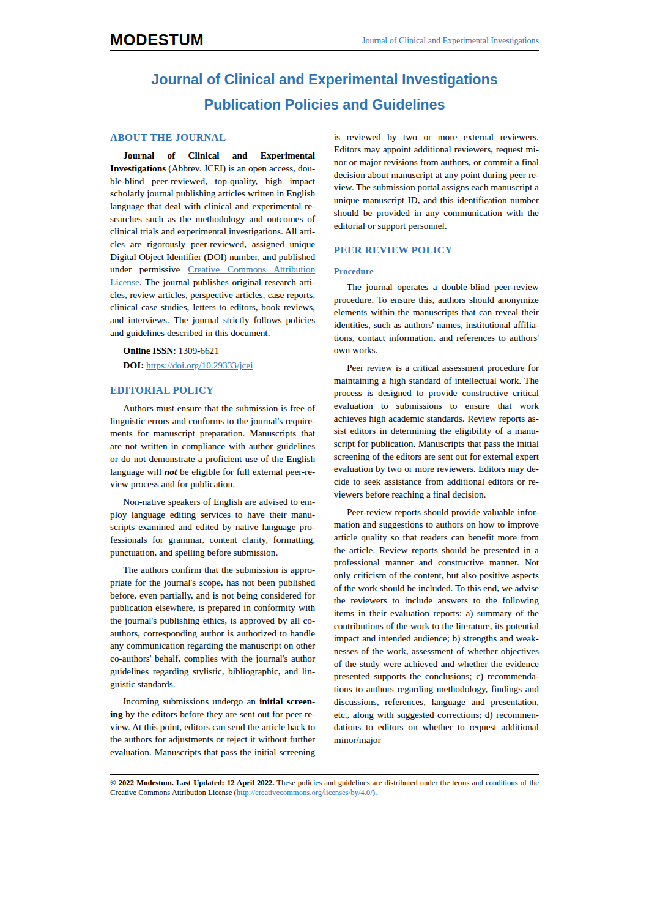MODESTUM
Journal of Clinical and Experimental Investigations
Journal of Clinical and Experimental Investigations
Publication Policies and Guidelines
ABOUT THE JOURNAL
Journal of Clinical and Experimental Investigations (Abbrev. JCEI) is an open access, double-blind peer-reviewed, top-quality, high impact scholarly journal publishing articles written in English language that deal with clinical and experimental researches such as the methodology and outcomes of clinical trials and experimental investigations. All articles are rigorously peer-reviewed, assigned unique Digital Object Identifier (DOI) number, and published under permissive Creative Commons Attribution License. The journal publishes original research articles, review articles, perspective articles, case reports, clinical case studies, letters to editors, book reviews, and interviews. The journal strictly follows policies and guidelines described in this document.
Online ISSN: 1309-6621
DOI: https://doi.org/10.29333/jcei
EDITORIAL POLICY
Authors must ensure that the submission is free of linguistic errors and conforms to the journal's requirements for manuscript preparation. Manuscripts that are not written in compliance with author guidelines or do not demonstrate a proficient use of the English language will not be eligible for full external peer-review process and for publication.
Non-native speakers of English are advised to employ language editing services to have their manuscripts examined and edited by native language professionals for grammar, content clarity, formatting, punctuation, and spelling before submission.
The authors confirm that the submission is appropriate for the journal's scope, has not been published before, even partially, and is not being considered for publication elsewhere, is prepared in conformity with the journal's publishing ethics, is approved by all co-authors, corresponding author is authorized to handle any communication regarding the manuscript on other co-authors' behalf, complies with the journal's author guidelines regarding stylistic, bibliographic, and linguistic standards.
Incoming submissions undergo an initial screening by the editors before they are sent out for peer review. At this point, editors can send the article back to the authors for adjustments or reject it without further evaluation. Manuscripts that pass the initial screening is reviewed by two or more external reviewers. Editors may appoint additional reviewers, request minor or major revisions from authors, or commit a final decision about manuscript at any point during peer review. The submission portal assigns each manuscript a unique manuscript ID, and this identification number should be provided in any communication with the editorial or support personnel.
PEER REVIEW POLICY
Procedure
The journal operates a double-blind peer-review procedure. To ensure this, authors should anonymize elements within the manuscripts that can reveal their identities, such as authors' names, institutional affiliations, contact information, and references to authors' own works.
Peer review is a critical assessment procedure for maintaining a high standard of intellectual work. The process is designed to provide constructive critical evaluation to submissions to ensure that work achieves high academic standards. Review reports assist editors in determining the eligibility of a manuscript for publication. Manuscripts that pass the initial screening of the editors are sent out for external expert evaluation by two or more reviewers. Editors may decide to seek assistance from additional editors or reviewers before reaching a final decision.
Peer-review reports should provide valuable information and suggestions to authors on how to improve article quality so that readers can benefit more from the article. Review reports should be presented in a professional manner and constructive manner. Not only criticism of the content, but also positive aspects of the work should be included. To this end, we advise the reviewers to include answers to the following items in their evaluation reports: a) summary of the contributions of the work to the literature, its potential impact and intended audience; b) strengths and weaknesses of the work, assessment of whether objectives of the study were achieved and whether the evidence presented supports the conclusions; c) recommendations to authors regarding methodology, findings and discussions, references, language and presentation, etc., along with suggested corrections; d) recommendations to editors on whether to request additional minor/major
© 2022 Modestum. Last Updated: 12 April 2022. These policies and guidelines are distributed under the terms and conditions of the Creative Commons Attribution License (http://creativecommons.org/licenses/by/4.0/).